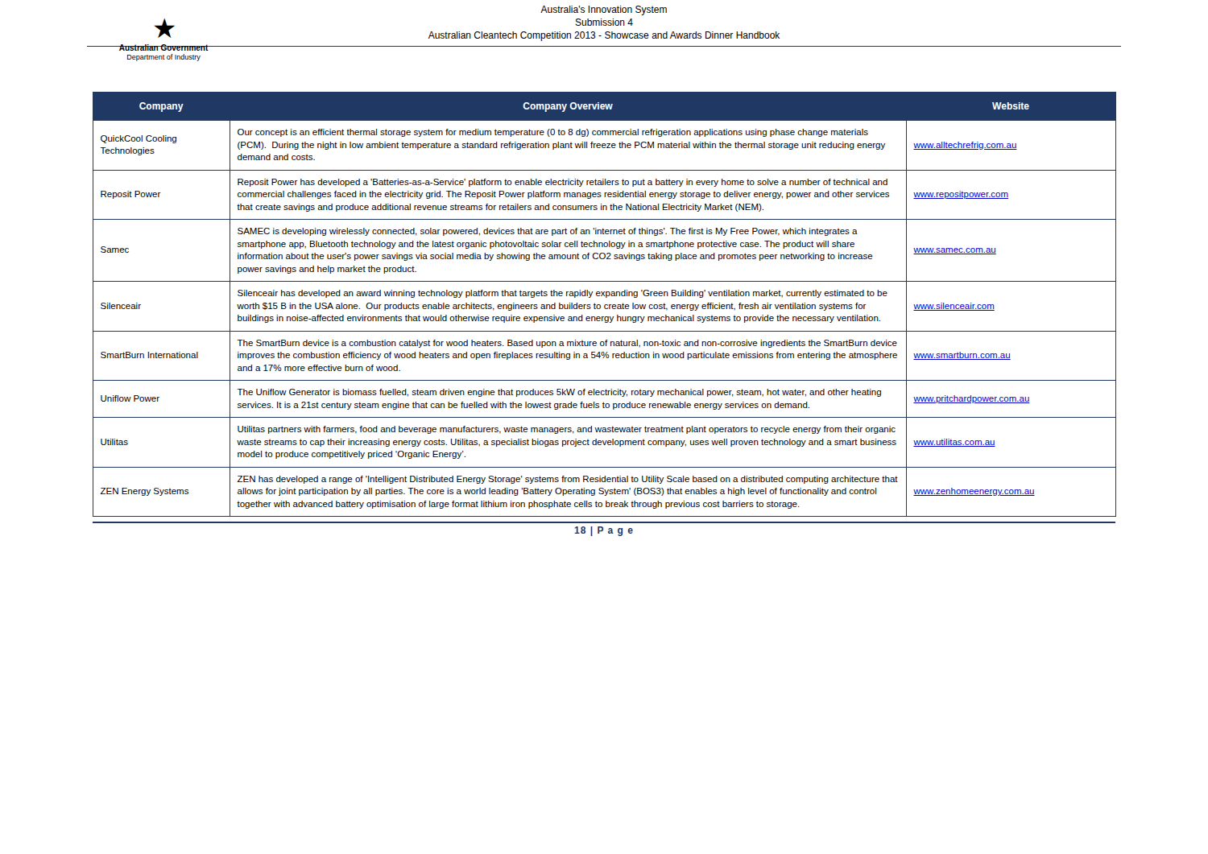★
Australian Government
Department of Industry
Australia's Innovation System
Submission 4
Australian Cleantech Competition 2013 - Showcase and Awards Dinner Handbook
| Company | Company Overview | Website |
| --- | --- | --- |
| QuickCool Cooling Technologies | Our concept is an efficient thermal storage system for medium temperature (0 to 8 dg) commercial refrigeration applications using phase change materials (PCM). During the night in low ambient temperature a standard refrigeration plant will freeze the PCM material within the thermal storage unit reducing energy demand and costs. | www.alltechrefrig.com.au |
| Reposit Power | Reposit Power has developed a 'Batteries-as-a-Service' platform to enable electricity retailers to put a battery in every home to solve a number of technical and commercial challenges faced in the electricity grid. The Reposit Power platform manages residential energy storage to deliver energy, power and other services that create savings and produce additional revenue streams for retailers and consumers in the National Electricity Market (NEM). | www.repositpower.com |
| Samec | SAMEC is developing wirelessly connected, solar powered, devices that are part of an 'internet of things'. The first is My Free Power, which integrates a smartphone app, Bluetooth technology and the latest organic photovoltaic solar cell technology in a smartphone protective case. The product will share information about the user's power savings via social media by showing the amount of CO2 savings taking place and promotes peer networking to increase power savings and help market the product. | www.samec.com.au |
| Silenceair | Silenceair has developed an award winning technology platform that targets the rapidly expanding 'Green Building' ventilation market, currently estimated to be worth $15 B in the USA alone. Our products enable architects, engineers and builders to create low cost, energy efficient, fresh air ventilation systems for buildings in noise-affected environments that would otherwise require expensive and energy hungry mechanical systems to provide the necessary ventilation. | www.silenceair.com |
| SmartBurn International | The SmartBurn device is a combustion catalyst for wood heaters. Based upon a mixture of natural, non-toxic and non-corrosive ingredients the SmartBurn device improves the combustion efficiency of wood heaters and open fireplaces resulting in a 54% reduction in wood particulate emissions from entering the atmosphere and a 17% more effective burn of wood. | www.smartburn.com.au |
| Uniflow Power | The Uniflow Generator is biomass fuelled, steam driven engine that produces 5kW of electricity, rotary mechanical power, steam, hot water, and other heating services. It is a 21st century steam engine that can be fuelled with the lowest grade fuels to produce renewable energy services on demand. | www.pritchardpower.com.au |
| Utilitas | Utilitas partners with farmers, food and beverage manufacturers, waste managers, and wastewater treatment plant operators to recycle energy from their organic waste streams to cap their increasing energy costs. Utilitas, a specialist biogas project development company, uses well proven technology and a smart business model to produce competitively priced ‘Organic Energy’. | www.utilitas.com.au |
| ZEN Energy Systems | ZEN has developed a range of 'Intelligent Distributed Energy Storage' systems from Residential to Utility Scale based on a distributed computing architecture that allows for joint participation by all parties. The core is a world leading 'Battery Operating System' (BOS3) that enables a high level of functionality and control together with advanced battery optimisation of large format lithium iron phosphate cells to break through previous cost barriers to storage. | www.zenhomeenergy.com.au |
18 | P a g e